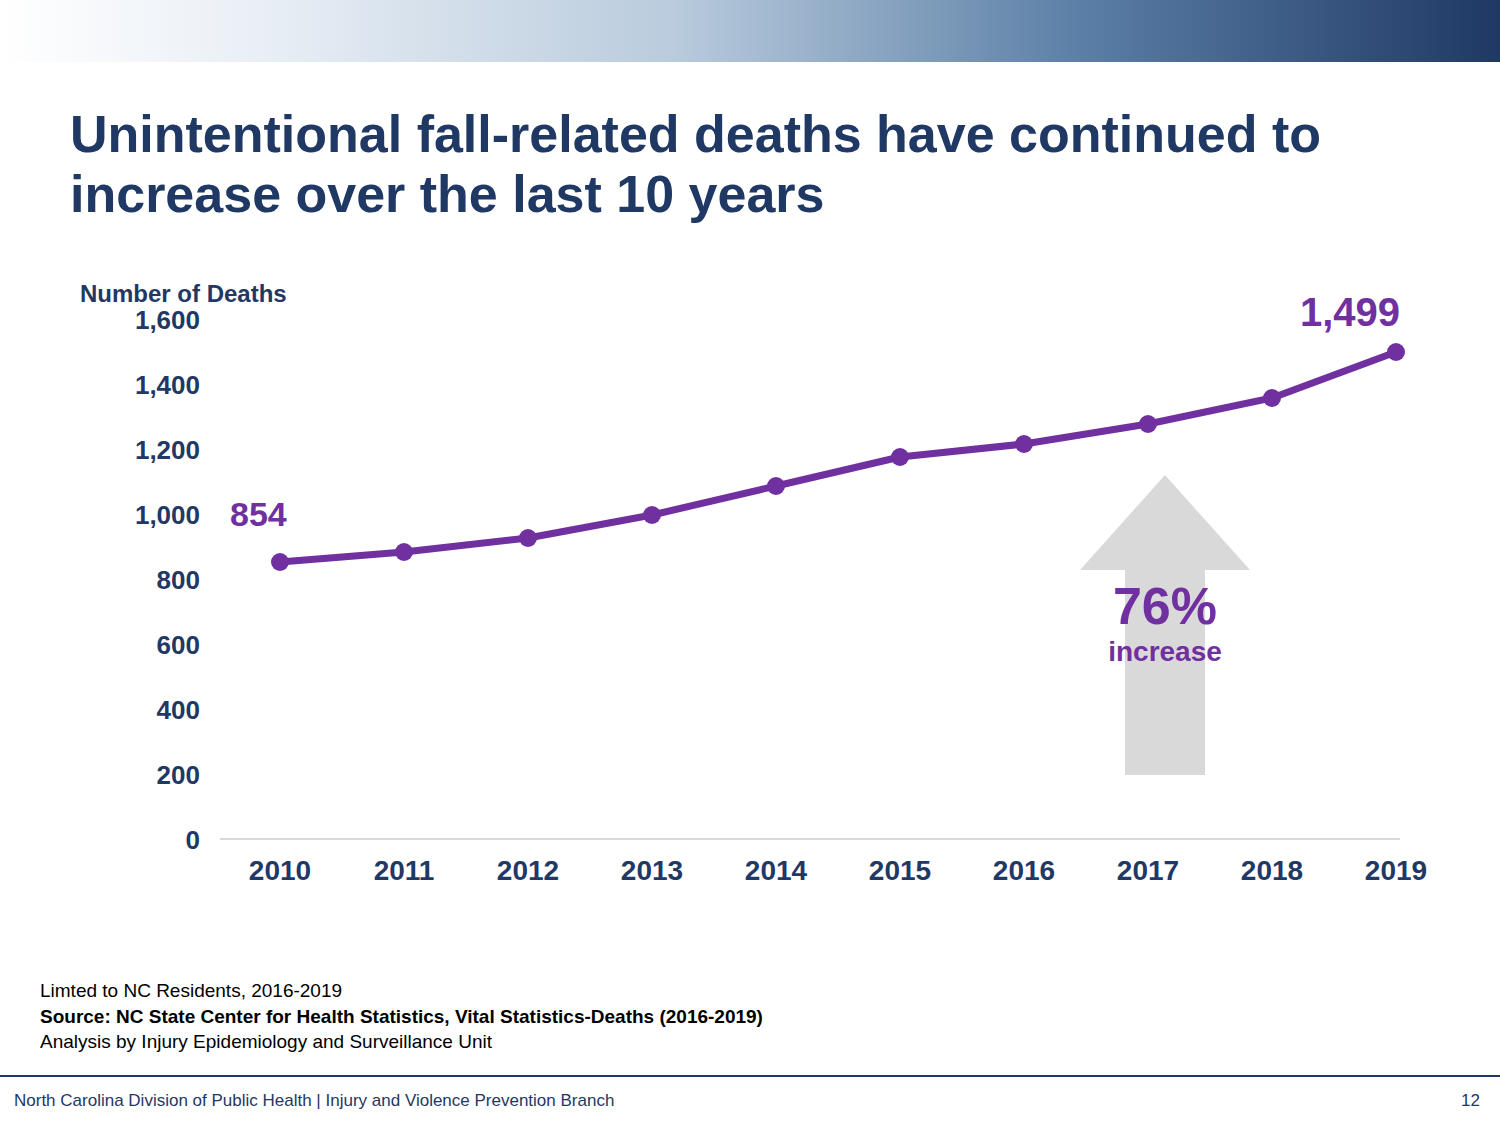Unintentional fall-related deaths have continued to increase over the last 10 years
Number of Deaths
1,600
1,400
1,200
1,000
800
600
400
200
0
y: value 0 -> 520, value 1600 -> 0 => y = 520 - v*0.325
2010 2011 2012 2013 2014 2015 2016 2017 2018 2019
854
1,499
76%increase
Limted to NC Residents, 2016-2019
Source: NC State Center for Health Statistics, Vital Statistics-Deaths (2016-2019)
Analysis by Injury Epidemiology and Surveillance Unit
North Carolina Division of Public Health | Injury and Violence Prevention Branch
12